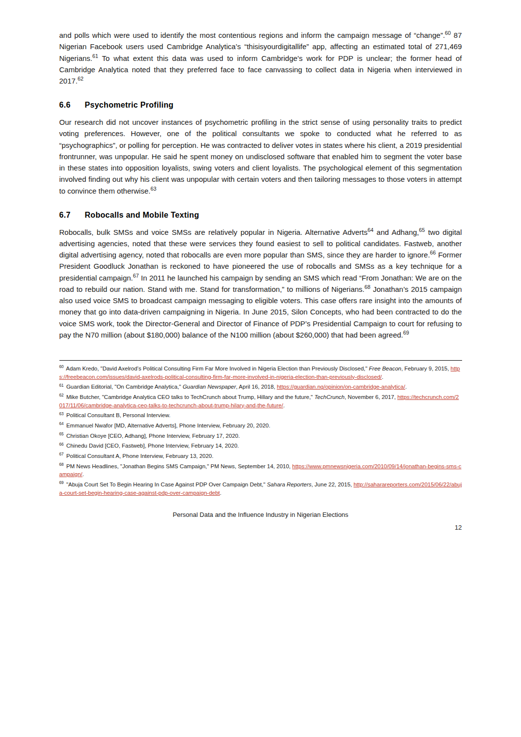and polls which were used to identify the most contentious regions and inform the campaign message of “change”.60 87 Nigerian Facebook users used Cambridge Analytica’s “thisisyourdigitallife” app, affecting an estimated total of 271,469 Nigerians.61 To what extent this data was used to inform Cambridge’s work for PDP is unclear; the former head of Cambridge Analytica noted that they preferred face to face canvassing to collect data in Nigeria when interviewed in 2017.62
6.6 Psychometric Profiling
Our research did not uncover instances of psychometric profiling in the strict sense of using personality traits to predict voting preferences. However, one of the political consultants we spoke to conducted what he referred to as “psychographics”, or polling for perception. He was contracted to deliver votes in states where his client, a 2019 presidential frontrunner, was unpopular. He said he spent money on undisclosed software that enabled him to segment the voter base in these states into opposition loyalists, swing voters and client loyalists. The psychological element of this segmentation involved finding out why his client was unpopular with certain voters and then tailoring messages to those voters in attempt to convince them otherwise.63
6.7 Robocalls and Mobile Texting
Robocalls, bulk SMSs and voice SMSs are relatively popular in Nigeria. Alternative Adverts64 and Adhang,65 two digital advertising agencies, noted that these were services they found easiest to sell to political candidates. Fastweb, another digital advertising agency, noted that robocalls are even more popular than SMS, since they are harder to ignore.66 Former President Goodluck Jonathan is reckoned to have pioneered the use of robocalls and SMSs as a key technique for a presidential campaign.67 In 2011 he launched his campaign by sending an SMS which read “From Jonathan: We are on the road to rebuild our nation. Stand with me. Stand for transformation,” to millions of Nigerians.68 Jonathan’s 2015 campaign also used voice SMS to broadcast campaign messaging to eligible voters. This case offers rare insight into the amounts of money that go into data-driven campaigning in Nigeria. In June 2015, Silon Concepts, who had been contracted to do the voice SMS work, took the Director-General and Director of Finance of PDP’s Presidential Campaign to court for refusing to pay the N70 million (about $180,000) balance of the N100 million (about $260,000) that had been agreed.69
60 Adam Kredo, "David Axelrod’s Political Consulting Firm Far More Involved in Nigeria Election than Previously Disclosed," Free Beacon, February 9, 2015, https://freebeacon.com/issues/david-axelrods-political-consulting-firm-far-more-involved-in-nigeria-election-than-previously-disclosed/.
61 Guardian Editorial, "On Cambridge Analytica," Guardian Newspaper, April 16, 2018, https://guardian.ng/opinion/on-cambridge-analytica/.
62 Mike Butcher, "Cambridge Analytica CEO talks to TechCrunch about Trump, Hillary and the future," TechCrunch, November 6, 2017, https://techcrunch.com/2017/11/06/cambridge-analytica-ceo-talks-to-techcrunch-about-trump-hilary-and-the-future/.
63 Political Consultant B, Personal Interview.
64 Emmanuel Nwafor [MD, Alternative Adverts], Phone Interview, February 20, 2020.
65 Christian Okoye [CEO, Adhang], Phone Interview, February 17, 2020.
66 Chinedu David [CEO, Fastweb], Phone Interview, February 14, 2020.
67 Political Consultant A, Phone Interview, February 13, 2020.
68 PM News Headlines, "Jonathan Begins SMS Campaign," PM News, September 14, 2010, https://www.pmnewsnigeria.com/2010/09/14/jonathan-begins-sms-campaign/.
69 "Abuja Court Set To Begin Hearing In Case Against PDP Over Campaign Debt," Sahara Reporters, June 22, 2015, http://saharareporters.com/2015/06/22/abuja-court-set-begin-hearing-case-against-pdp-over-campaign-debt.
Personal Data and the Influence Industry in Nigerian Elections
12